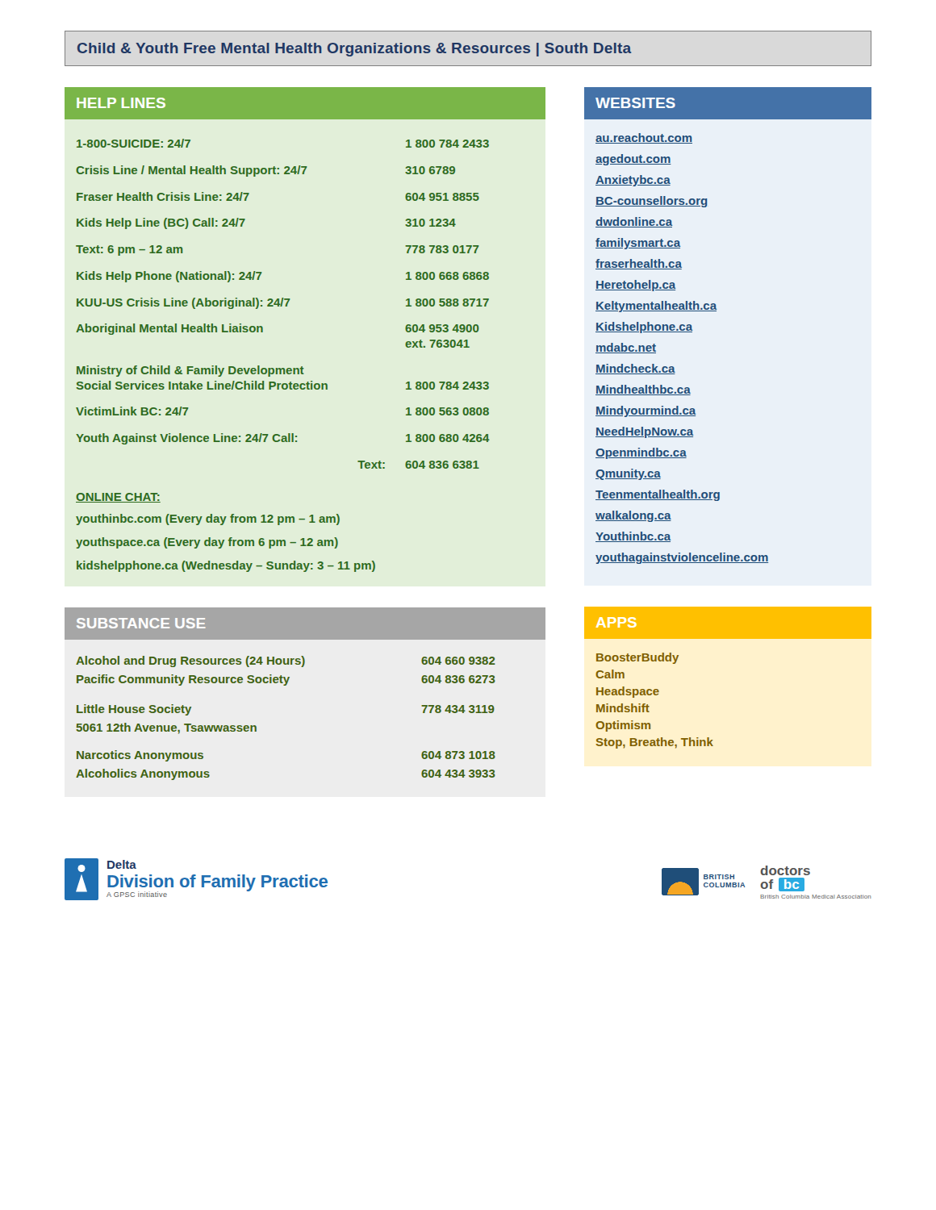Child & Youth Free Mental Health Organizations & Resources | South Delta
HELP LINES
| 1-800-SUICIDE: 24/7 | 1 800 784 2433 |
| Crisis Line / Mental Health Support: 24/7 | 310 6789 |
| Fraser Health Crisis Line: 24/7 | 604 951 8855 |
| Kids Help Line (BC) Call: 24/7 | 310 1234 |
| Text: 6 pm – 12 am | 778 783 0177 |
| Kids Help Phone (National): 24/7 | 1 800 668 6868 |
| KUU-US Crisis Line (Aboriginal): 24/7 | 1 800 588 8717 |
| Aboriginal Mental Health Liaison | 604 953 4900 ext. 763041 |
| Ministry of Child & Family Development Social Services Intake Line/Child Protection | 1 800 784 2433 |
| VictimLink BC: 24/7 | 1 800 563 0808 |
| Youth Against Violence Line: 24/7 Call: | 1 800 680 4264 |
| Text: | 604 836 6381 |
ONLINE CHAT:
youthinbc.com (Every day from 12 pm – 1 am)
youthspace.ca (Every day from 6 pm – 12 am)
kidshelpphone.ca (Wednesday – Sunday: 3 – 11 pm)
SUBSTANCE USE
| Alcohol and Drug Resources (24 Hours) | 604 660 9382 |
| Pacific Community Resource Society | 604 836 6273 |
| Little House Society | 778 434 3119 |
| 5061 12th Avenue, Tsawwassen | |
| Narcotics Anonymous | 604 873 1018 |
| Alcoholics Anonymous | 604 434 3933 |
WEBSITES
au.reachout.com
agedout.com
Anxietybc.ca
BC-counsellors.org
dwdonline.ca
familysmart.ca
fraserhealth.ca
Heretohelp.ca
Keltymentalhealth.ca
Kidshelphone.ca
mdabc.net
Mindcheck.ca
Mindhealthbc.ca
Mindyourmind.ca
NeedHelpNow.ca
Openmindbc.ca
Qmunity.ca
Teenmentalhealth.org
walkalong.ca
Youthinbc.ca
youthagainstviolenceline.com
APPS
BoosterBuddy
Calm
Headspace
Mindshift
Optimism
Stop, Breathe, Think
Delta
Division of Family Practice
A GPSC initiative
BRITISH
COLUMBIA
doctors
of bc
British Columbia Medical Association